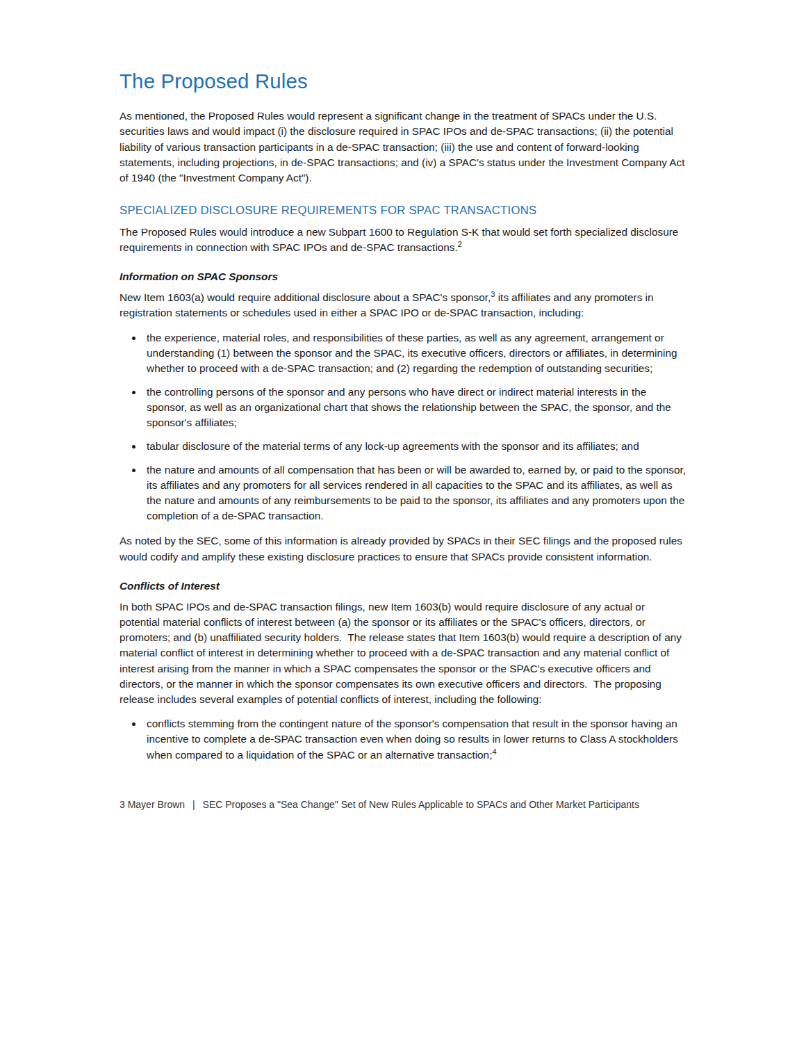The Proposed Rules
As mentioned, the Proposed Rules would represent a significant change in the treatment of SPACs under the U.S. securities laws and would impact (i) the disclosure required in SPAC IPOs and de-SPAC transactions; (ii) the potential liability of various transaction participants in a de-SPAC transaction; (iii) the use and content of forward-looking statements, including projections, in de-SPAC transactions; and (iv) a SPAC's status under the Investment Company Act of 1940 (the "Investment Company Act").
Specialized Disclosure Requirements for SPAC Transactions
The Proposed Rules would introduce a new Subpart 1600 to Regulation S-K that would set forth specialized disclosure requirements in connection with SPAC IPOs and de-SPAC transactions.2
Information on SPAC Sponsors
New Item 1603(a) would require additional disclosure about a SPAC's sponsor,3 its affiliates and any promoters in registration statements or schedules used in either a SPAC IPO or de-SPAC transaction, including:
the experience, material roles, and responsibilities of these parties, as well as any agreement, arrangement or understanding (1) between the sponsor and the SPAC, its executive officers, directors or affiliates, in determining whether to proceed with a de-SPAC transaction; and (2) regarding the redemption of outstanding securities;
the controlling persons of the sponsor and any persons who have direct or indirect material interests in the sponsor, as well as an organizational chart that shows the relationship between the SPAC, the sponsor, and the sponsor's affiliates;
tabular disclosure of the material terms of any lock-up agreements with the sponsor and its affiliates; and
the nature and amounts of all compensation that has been or will be awarded to, earned by, or paid to the sponsor, its affiliates and any promoters for all services rendered in all capacities to the SPAC and its affiliates, as well as the nature and amounts of any reimbursements to be paid to the sponsor, its affiliates and any promoters upon the completion of a de-SPAC transaction.
As noted by the SEC, some of this information is already provided by SPACs in their SEC filings and the proposed rules would codify and amplify these existing disclosure practices to ensure that SPACs provide consistent information.
Conflicts of Interest
In both SPAC IPOs and de-SPAC transaction filings, new Item 1603(b) would require disclosure of any actual or potential material conflicts of interest between (a) the sponsor or its affiliates or the SPAC's officers, directors, or promoters; and (b) unaffiliated security holders. The release states that Item 1603(b) would require a description of any material conflict of interest in determining whether to proceed with a de-SPAC transaction and any material conflict of interest arising from the manner in which a SPAC compensates the sponsor or the SPAC's executive officers and directors, or the manner in which the sponsor compensates its own executive officers and directors. The proposing release includes several examples of potential conflicts of interest, including the following:
conflicts stemming from the contingent nature of the sponsor's compensation that result in the sponsor having an incentive to complete a de-SPAC transaction even when doing so results in lower returns to Class A stockholders when compared to a liquidation of the SPAC or an alternative transaction;4
3 Mayer Brown | SEC Proposes a "Sea Change" Set of New Rules Applicable to SPACs and Other Market Participants